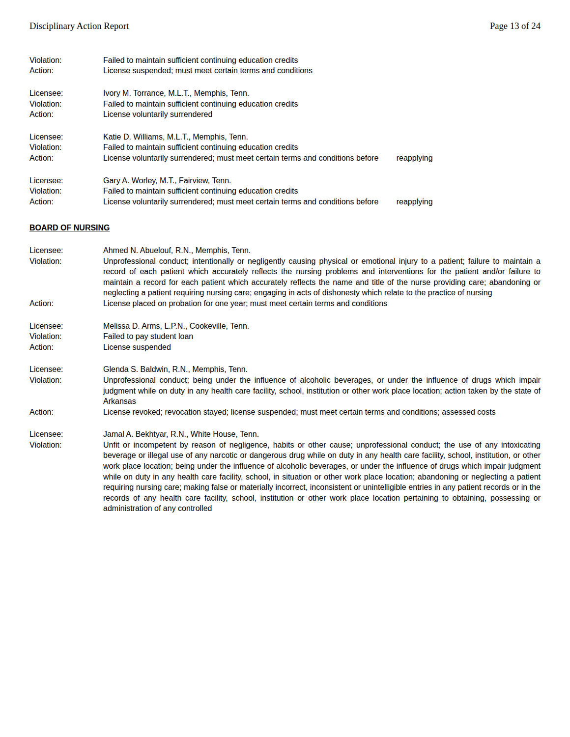Disciplinary Action Report Page 13 of 24
Violation:
Failed to maintain sufficient continuing education credits
Action:
License suspended; must meet certain terms and conditions
Licensee:
Ivory M. Torrance, M.L.T., Memphis, Tenn.
Violation:
Failed to maintain sufficient continuing education credits
Action:
License voluntarily surrendered
Licensee:
Katie D. Williams, M.L.T., Memphis, Tenn.
Violation:
Failed to maintain sufficient continuing education credits
Action:
License voluntarily surrendered; must meet certain terms and conditions before reapplying
Licensee:
Gary A. Worley, M.T., Fairview, Tenn.
Violation:
Failed to maintain sufficient continuing education credits
Action:
License voluntarily surrendered; must meet certain terms and conditions before reapplying
BOARD OF NURSING
Licensee:
Ahmed N. Abuelouf, R.N., Memphis, Tenn.
Violation:
Unprofessional conduct; intentionally or negligently causing physical or emotional injury to a patient; failure to maintain a record of each patient which accurately reflects the nursing problems and interventions for the patient and/or failure to maintain a record for each patient which accurately reflects the name and title of the nurse providing care; abandoning or neglecting a patient requiring nursing care; engaging in acts of dishonesty which relate to the practice of nursing
Action:
License placed on probation for one year; must meet certain terms and conditions
Licensee:
Melissa D. Arms, L.P.N., Cookeville, Tenn.
Violation:
Failed to pay student loan
Action:
License suspended
Licensee:
Glenda S. Baldwin, R.N., Memphis, Tenn.
Violation:
Unprofessional conduct; being under the influence of alcoholic beverages, or under the influence of drugs which impair judgment while on duty in any health care facility, school, institution or other work place location; action taken by the state of Arkansas
Action:
License revoked; revocation stayed; license suspended; must meet certain terms and conditions; assessed costs
Licensee:
Jamal A. Bekhtyar, R.N., White House, Tenn.
Violation:
Unfit or incompetent by reason of negligence, habits or other cause; unprofessional conduct; the use of any intoxicating beverage or illegal use of any narcotic or dangerous drug while on duty in any health care facility, school, institution, or other work place location; being under the influence of alcoholic beverages, or under the influence of drugs which impair judgment while on duty in any health care facility, school, in situation or other work place location; abandoning or neglecting a patient requiring nursing care; making false or materially incorrect, inconsistent or unintelligible entries in any patient records or in the records of any health care facility, school, institution or other work place location pertaining to obtaining, possessing or administration of any controlled